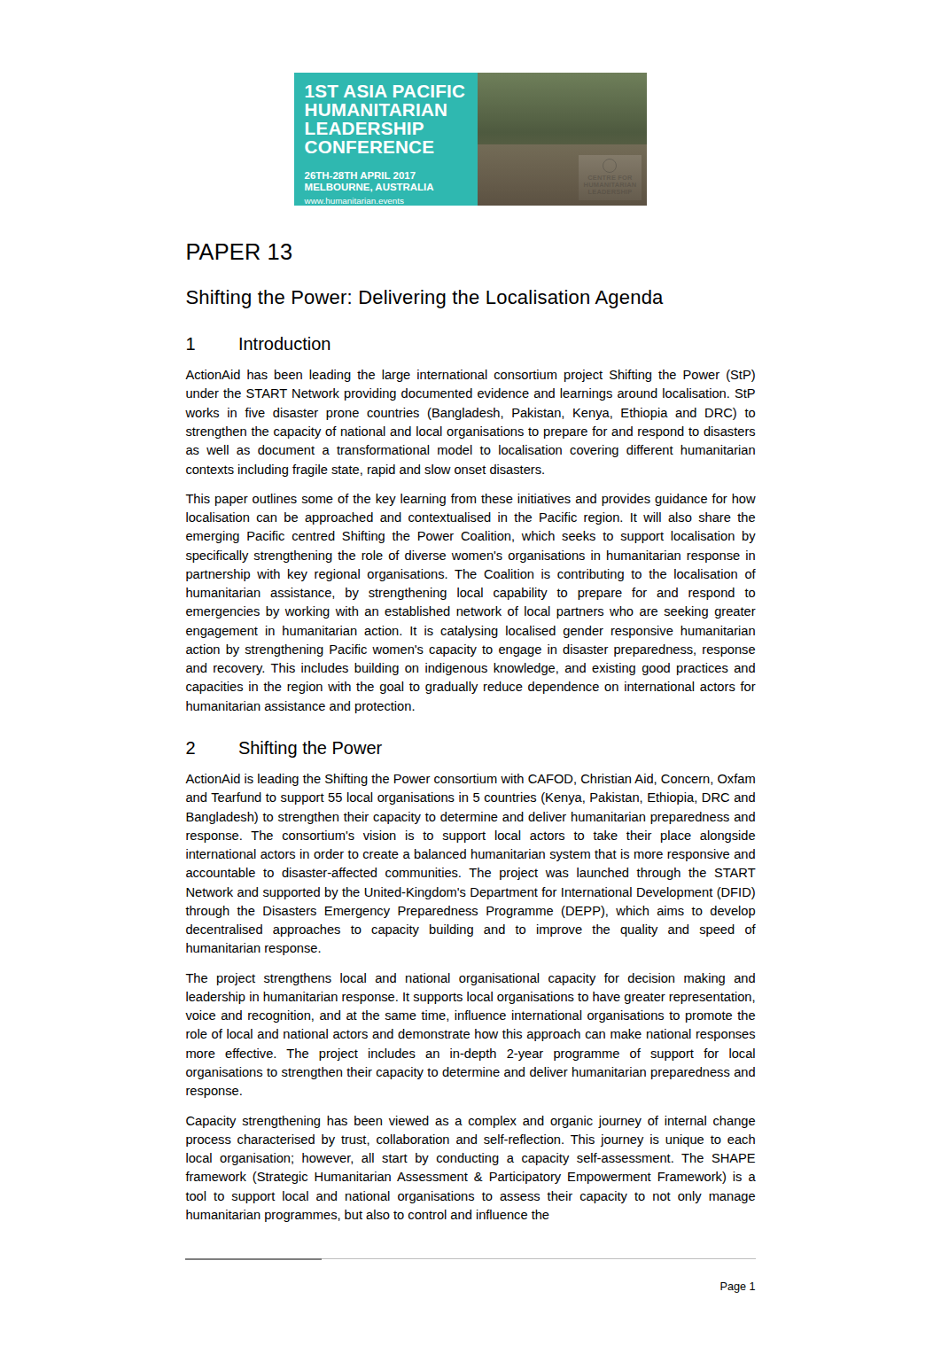1ST ASIA PACIFIC
HUMANITARIAN
LEADERSHIP
CONFERENCE
26TH-28TH APRIL 2017
MELBOURNE, AUSTRALIA
www.humanitarian.events
CENTRE FOR
HUMANITARIAN
LEADERSHIP
PAPER 13
Shifting the Power: Delivering the Localisation Agenda
1 Introduction
ActionAid has been leading the large international consortium project Shifting the Power (StP) under the START Network providing documented evidence and learnings around localisation. StP works in five disaster prone countries (Bangladesh, Pakistan, Kenya, Ethiopia and DRC) to strengthen the capacity of national and local organisations to prepare for and respond to disasters as well as document a transformational model to localisation covering different humanitarian contexts including fragile state, rapid and slow onset disasters.
This paper outlines some of the key learning from these initiatives and provides guidance for how localisation can be approached and contextualised in the Pacific region. It will also share the emerging Pacific centred Shifting the Power Coalition, which seeks to support localisation by specifically strengthening the role of diverse women's organisations in humanitarian response in partnership with key regional organisations. The Coalition is contributing to the localisation of humanitarian assistance, by strengthening local capability to prepare for and respond to emergencies by working with an established network of local partners who are seeking greater engagement in humanitarian action. It is catalysing localised gender responsive humanitarian action by strengthening Pacific women's capacity to engage in disaster preparedness, response and recovery. This includes building on indigenous knowledge, and existing good practices and capacities in the region with the goal to gradually reduce dependence on international actors for humanitarian assistance and protection.
2 Shifting the Power
ActionAid is leading the Shifting the Power consortium with CAFOD, Christian Aid, Concern, Oxfam and Tearfund to support 55 local organisations in 5 countries (Kenya, Pakistan, Ethiopia, DRC and Bangladesh) to strengthen their capacity to determine and deliver humanitarian preparedness and response. The consortium's vision is to support local actors to take their place alongside international actors in order to create a balanced humanitarian system that is more responsive and accountable to disaster-affected communities. The project was launched through the START Network and supported by the United-Kingdom's Department for International Development (DFID) through the Disasters Emergency Preparedness Programme (DEPP), which aims to develop decentralised approaches to capacity building and to improve the quality and speed of humanitarian response.
The project strengthens local and national organisational capacity for decision making and leadership in humanitarian response. It supports local organisations to have greater representation, voice and recognition, and at the same time, influence international organisations to promote the role of local and national actors and demonstrate how this approach can make national responses more effective. The project includes an in-depth 2-year programme of support for local organisations to strengthen their capacity to determine and deliver humanitarian preparedness and response.
Capacity strengthening has been viewed as a complex and organic journey of internal change process characterised by trust, collaboration and self-reflection. This journey is unique to each local organisation; however, all start by conducting a capacity self-assessment. The SHAPE framework (Strategic Humanitarian Assessment & Participatory Empowerment Framework) is a tool to support local and national organisations to assess their capacity to not only manage humanitarian programmes, but also to control and influence the
Page 1